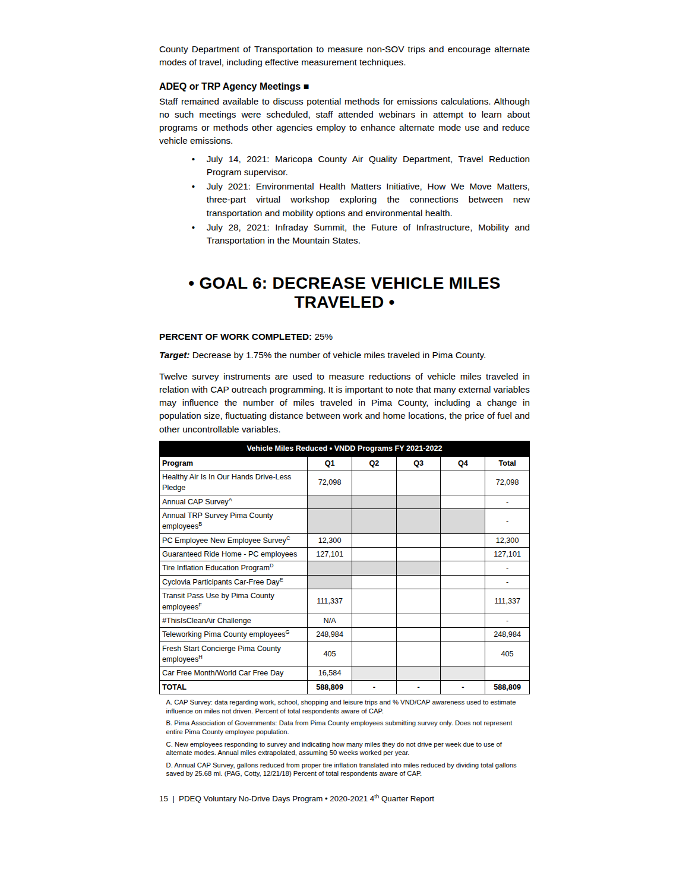County Department of Transportation to measure non-SOV trips and encourage alternate modes of travel, including effective measurement techniques.
ADEQ or TRP Agency Meetings ■
Staff remained available to discuss potential methods for emissions calculations. Although no such meetings were scheduled, staff attended webinars in attempt to learn about programs or methods other agencies employ to enhance alternate mode use and reduce vehicle emissions.
July 14, 2021: Maricopa County Air Quality Department, Travel Reduction Program supervisor.
July 2021: Environmental Health Matters Initiative, How We Move Matters, three-part virtual workshop exploring the connections between new transportation and mobility options and environmental health.
July 28, 2021: Infraday Summit, the Future of Infrastructure, Mobility and Transportation in the Mountain States.
• GOAL 6: DECREASE VEHICLE MILES TRAVELED •
PERCENT OF WORK COMPLETED: 25%
Target: Decrease by 1.75% the number of vehicle miles traveled in Pima County.
Twelve survey instruments are used to measure reductions of vehicle miles traveled in relation with CAP outreach programming. It is important to note that many external variables may influence the number of miles traveled in Pima County, including a change in population size, fluctuating distance between work and home locations, the price of fuel and other uncontrollable variables.
Vehicle Miles Reduced • VNDD Programs FY 2021-2022
| Program | Q1 | Q2 | Q3 | Q4 | Total |
| --- | --- | --- | --- | --- | --- |
| Healthy Air Is In Our Hands Drive-Less Pledge | 72,098 | | | | 72,098 |
| Annual CAP Survey A | | | | | - |
| Annual TRP Survey Pima County employees B | | | | | - |
| PC Employee New Employee Survey C | 12,300 | | | | 12,300 |
| Guaranteed Ride Home - PC employees | 127,101 | | | | 127,101 |
| Tire Inflation Education Program D | | | | | - |
| Cyclovia Participants Car-Free Day E | | | | | - |
| Transit Pass Use by Pima County employees F | 111,337 | | | | 111,337 |
| #ThisIsCleanAir Challenge | N/A | | | | - |
| Teleworking Pima County employees G | 248,984 | | | | 248,984 |
| Fresh Start Concierge Pima County employees H | 405 | | | | 405 |
| Car Free Month/World Car Free Day | 16,584 | | | | |
| TOTAL | 588,809 | - | - | - | 588,809 |
A. CAP Survey: data regarding work, school, shopping and leisure trips and % VND/CAP awareness used to estimate influence on miles not driven. Percent of total respondents aware of CAP.
B. Pima Association of Governments: Data from Pima County employees submitting survey only. Does not represent entire Pima County employee population.
C. New employees responding to survey and indicating how many miles they do not drive per week due to use of alternate modes. Annual miles extrapolated, assuming 50 weeks worked per year.
D. Annual CAP Survey, gallons reduced from proper tire inflation translated into miles reduced by dividing total gallons saved by 25.68 mi. (PAG, Cotty, 12/21/18) Percent of total respondents aware of CAP.
15 | PDEQ Voluntary No-Drive Days Program • 2020-2021 4th Quarter Report